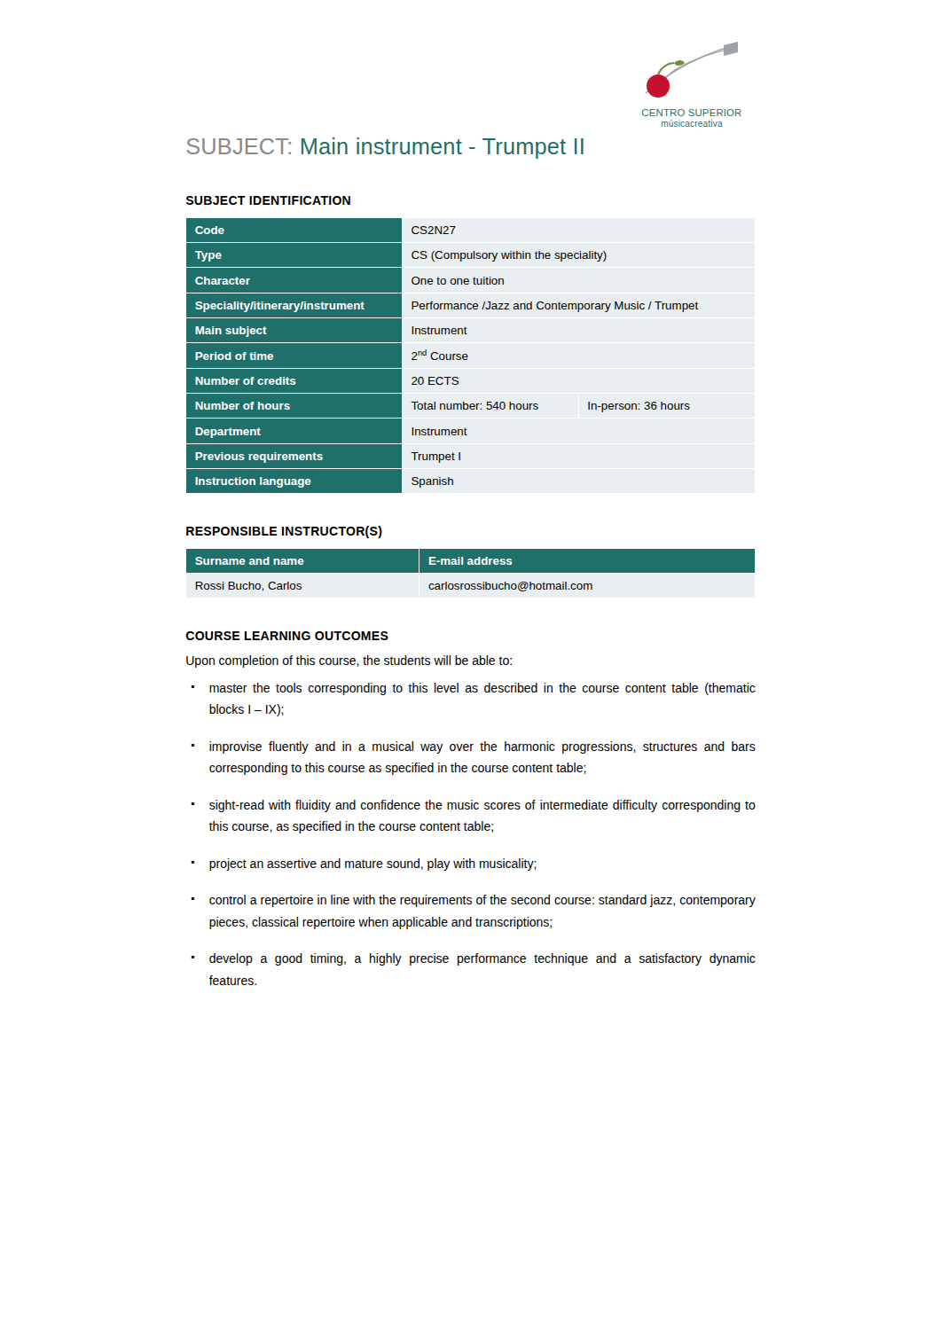CENTRO SUPERIOR
músicacreativa
SUBJECT: Main instrument - Trumpet II
SUBJECT IDENTIFICATION
| Code | CS2N27 |
| Type | CS (Compulsory within the speciality) |
| Character | One to one tuition |
| Speciality/itinerary/instrument | Performance /Jazz and Contemporary Music / Trumpet |
| Main subject | Instrument |
| Period of time | 2 nd Course |
| Number of credits | 20 ECTS |
| Number of hours | Total number: 540 hours | In-person: 36 hours |
| Department | Instrument |
| Previous requirements | Trumpet I |
| Instruction language | Spanish |
RESPONSIBLE INSTRUCTOR(S)
| Surname and name | E-mail address |
| Rossi Bucho, Carlos | carlosrossibucho@hotmail.com |
COURSE LEARNING OUTCOMES
Upon completion of this course, the students will be able to:
master the tools corresponding to this level as described in the course content table (thematic blocks I – IX);
improvise fluently and in a musical way over the harmonic progressions, structures and bars corresponding to this course as specified in the course content table;
sight-read with fluidity and confidence the music scores of intermediate difficulty corresponding to this course, as specified in the course content table;
project an assertive and mature sound, play with musicality;
control a repertoire in line with the requirements of the second course: standard jazz, contemporary pieces, classical repertoire when applicable and transcriptions;
develop a good timing, a highly precise performance technique and a satisfactory dynamic features.